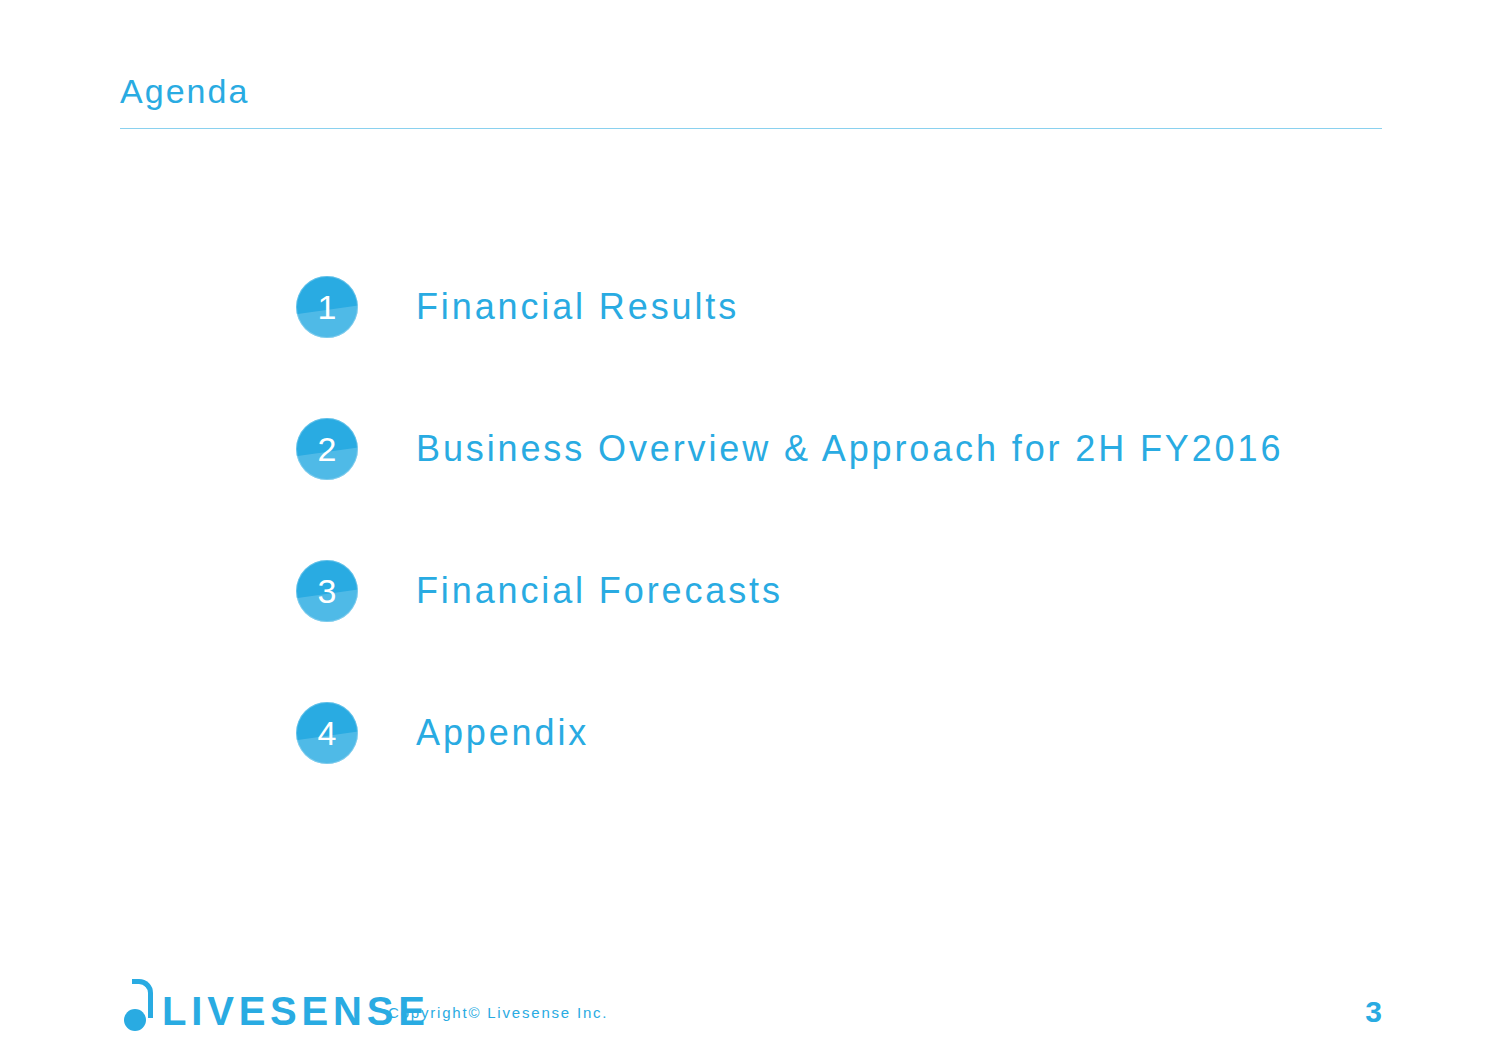Agenda
1 Financial Results
2 Business Overview & Approach for 2H FY2016
3 Financial Forecasts
4 Appendix
LIVESENSE
Copyright© Livesense Inc.
3